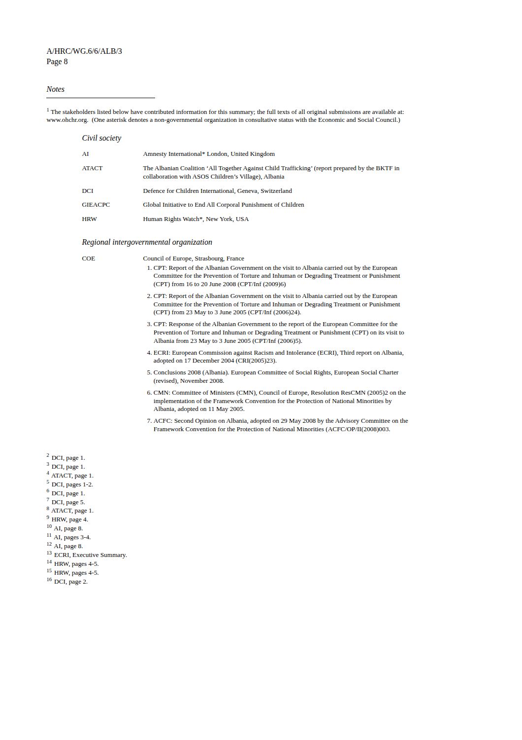A/HRC/WG.6/6/ALB/3
Page 8
Notes
1 The stakeholders listed below have contributed information for this summary; the full texts of all original submissions are available at: www.ohchr.org. (One asterisk denotes a non-governmental organization in consultative status with the Economic and Social Council.)
Civil society
| AI | Amnesty International* London, United Kingdom |
| ATACT | The Albanian Coalition ‘All Together Against Child Trafficking’ (report prepared by the BKTF in collaboration with ASOS Children’s Village), Albania |
| DCI | Defence for Children International, Geneva, Switzerland |
| GIEACPC | Global Initiative to End All Corporal Punishment of Children |
| HRW | Human Rights Watch*, New York, USA |
Regional intergovernmental organization
| COE | Council of Europe, Strasbourg, France CPT: Report of the Albanian Government on the visit to Albania carried out by the European Committee for the Prevention of Torture and Inhuman or Degrading Treatment or Punishment (CPT) from 16 to 20 June 2008 (CPT/Inf (2009)6) CPT: Report of the Albanian Government on the visit to Albania carried out by the European Committee for the Prevention of Torture and Inhuman or Degrading Treatment or Punishment (CPT) from 23 May to 3 June 2005 (CPT/Inf (2006)24). CPT: Response of the Albanian Government to the report of the European Committee for the Prevention of Torture and Inhuman or Degrading Treatment or Punishment (CPT) on its visit to Albania from 23 May to 3 June 2005 (CPT/Inf (2006)5). ECRI: European Commission against Racism and Intolerance (ECRI), Third report on Albania, adopted on 17 December 2004 (CRI(2005)23). Conclusions 2008 (Albania). European Committee of Social Rights, European Social Charter (revised), November 2008. CMN: Committee of Ministers (CMN), Council of Europe, Resolution ResCMN (2005)2 on the implementation of the Framework Convention for the Protection of National Minorities by Albania, adopted on 11 May 2005. ACFC: Second Opinion on Albania, adopted on 29 May 2008 by the Advisory Committee on the Framework Convention for the Protection of National Minorities (ACFC/OP/II(2008)003. |
2 DCI, page 1.
3 DCI, page 1.
4 ATACT, page 1.
5 DCI, pages 1-2.
6 DCI, page 1.
7 DCI, page 5.
8 ATACT, page 1.
9 HRW, page 4.
10 AI, page 8.
11 AI, pages 3-4.
12 AI, page 8.
13 ECRI, Executive Summary.
14 HRW, pages 4-5.
15 HRW, pages 4-5.
16 DCI, page 2.